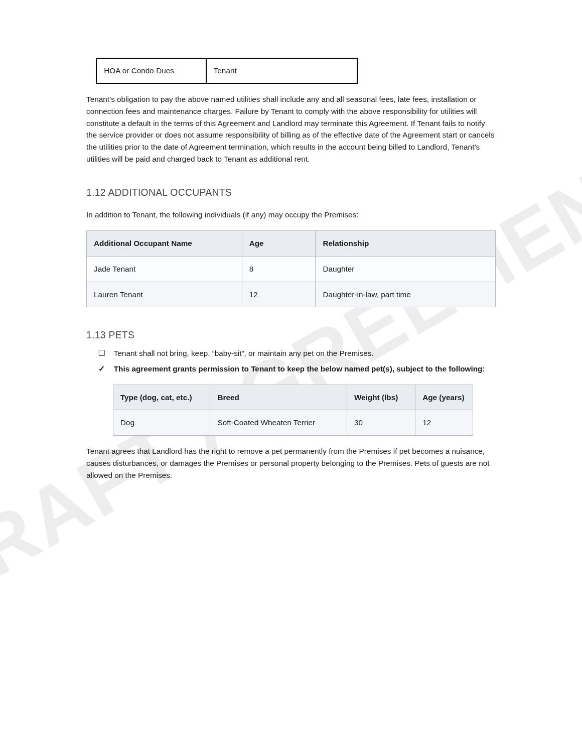| HOA or Condo Dues | Tenant |
Tenant’s obligation to pay the above named utilities shall include any and all seasonal fees, late fees, installation or connection fees and maintenance charges. Failure by Tenant to comply with the above responsibility for utilities will constitute a default in the terms of this Agreement and Landlord may terminate this Agreement. If Tenant fails to notify the service provider or does not assume responsibility of billing as of the effective date of the Agreement start or cancels the utilities prior to the date of Agreement termination, which results in the account being billed to Landlord, Tenant’s utilities will be paid and charged back to Tenant as additional rent.
1.12 ADDITIONAL OCCUPANTS
In addition to Tenant, the following individuals (if any) may occupy the Premises:
| Additional Occupant Name | Age | Relationship |
| --- | --- | --- |
| Jade Tenant | 8 | Daughter |
| Lauren Tenant | 12 | Daughter-in-law, part time |
1.13 PETS
Tenant shall not bring, keep, “baby-sit”, or maintain any pet on the Premises.
This agreement grants permission to Tenant to keep the below named pet(s), subject to the following:
| Type (dog, cat, etc.) | Breed | Weight (lbs) | Age (years) |
| --- | --- | --- | --- |
| Dog | Soft-Coated Wheaten Terrier | 30 | 12 |
Tenant agrees that Landlord has the right to remove a pet permanently from the Premises if pet becomes a nuisance, causes disturbances, or damages the Premises or personal property belonging to the Premises. Pets of guests are not allowed on the Premises.